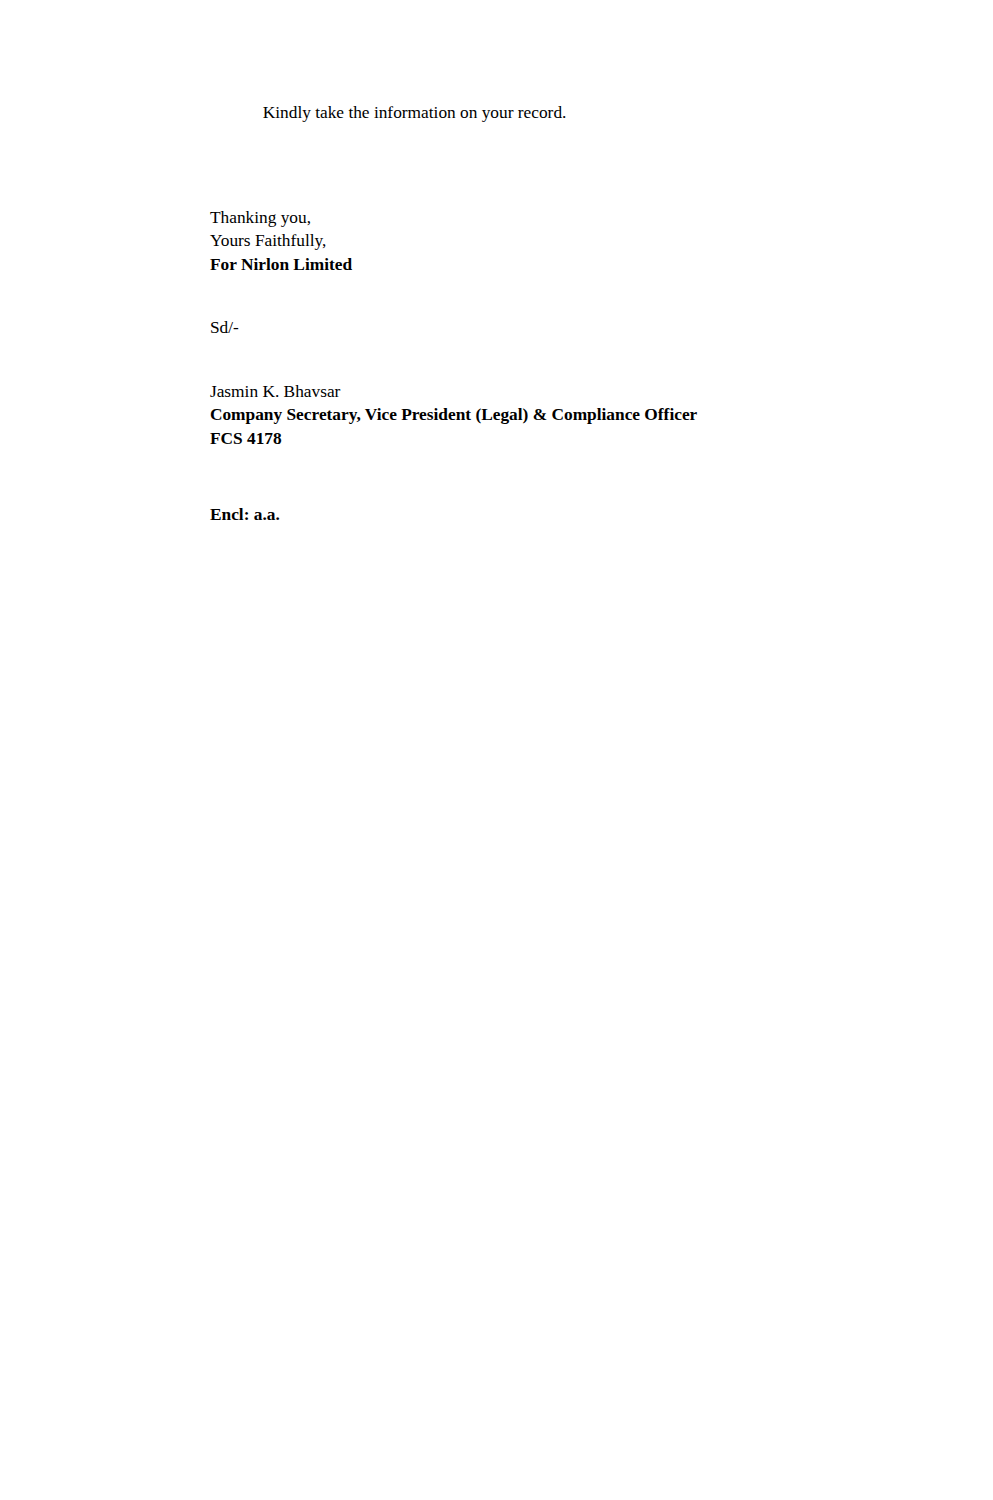Kindly take the information on your record.
Thanking you,
Yours Faithfully,
For Nirlon Limited
Sd/-
Jasmin K. Bhavsar
Company Secretary, Vice President (Legal) & Compliance Officer
FCS 4178
Encl: a.a.